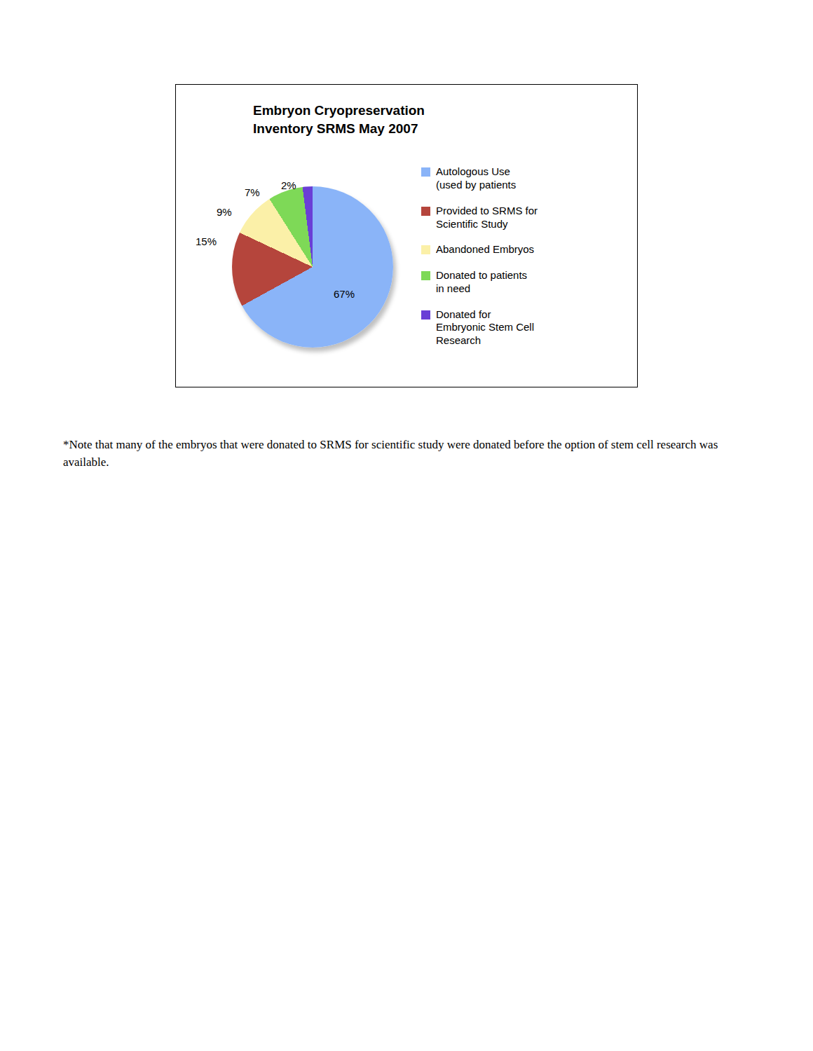Embryon Cryopreservation
Inventory SRMS May 2007
67% 15% 9% 7% 2%
Autologous Use
(used by patients
Provided to SRMS for
Scientific Study
Abandoned Embryos
Donated to patients
in need
Donated for
Embryonic Stem Cell
Research
*Note that many of the embryos that were donated to SRMS for scientific study were donated before the option of stem cell research was available.